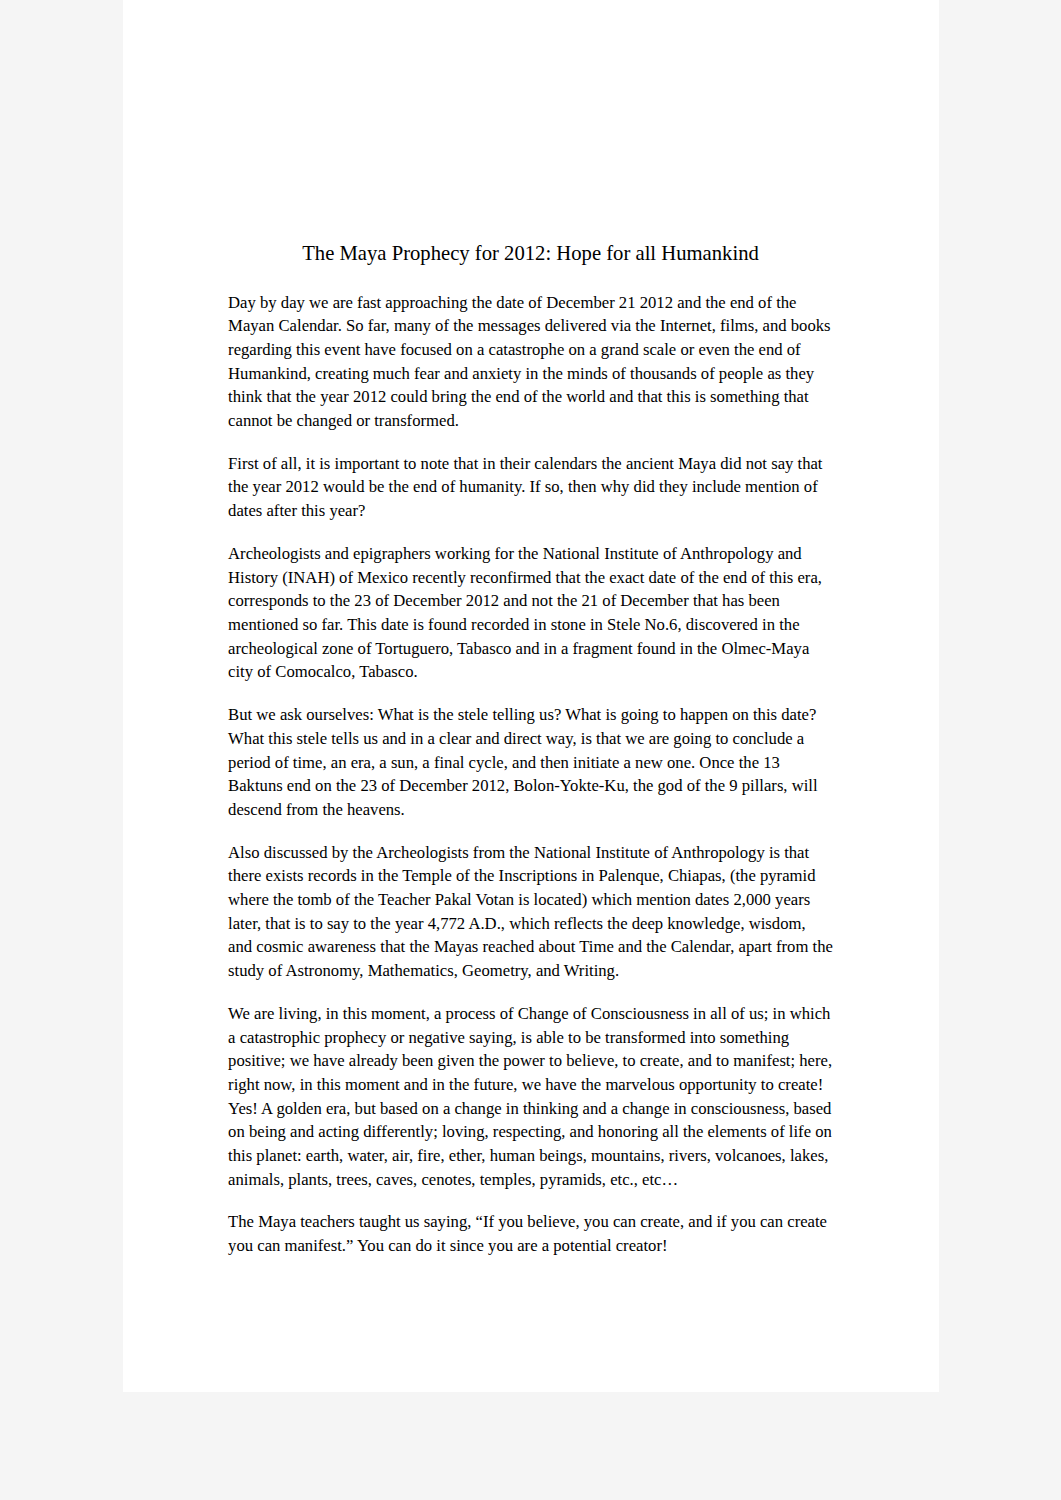The Maya Prophecy for 2012: Hope for all Humankind
Day by day we are fast approaching the date of December 21 2012 and the end of the Mayan Calendar. So far, many of the messages delivered via the Internet, films, and books regarding this event have focused on a catastrophe on a grand scale or even the end of Humankind, creating much fear and anxiety in the minds of thousands of people as they think that the year 2012 could bring the end of the world and that this is something that cannot be changed or transformed.
First of all, it is important to note that in their calendars the ancient Maya did not say that the year 2012 would be the end of humanity. If so, then why did they include mention of dates after this year?
Archeologists and epigraphers working for the National Institute of Anthropology and History (INAH) of Mexico recently reconfirmed that the exact date of the end of this era, corresponds to the 23 of December 2012 and not the 21 of December that has been mentioned so far. This date is found recorded in stone in Stele No.6, discovered in the archeological zone of Tortuguero, Tabasco and in a fragment found in the Olmec-Maya city of Comocalco, Tabasco.
But we ask ourselves: What is the stele telling us? What is going to happen on this date? What this stele tells us and in a clear and direct way, is that we are going to conclude a period of time, an era, a sun, a final cycle, and then initiate a new one. Once the 13 Baktuns end on the 23 of December 2012, Bolon-Yokte-Ku, the god of the 9 pillars, will descend from the heavens.
Also discussed by the Archeologists from the National Institute of Anthropology is that there exists records in the Temple of the Inscriptions in Palenque, Chiapas, (the pyramid where the tomb of the Teacher Pakal Votan is located) which mention dates 2,000 years later, that is to say to the year 4,772 A.D., which reflects the deep knowledge, wisdom, and cosmic awareness that the Mayas reached about Time and the Calendar, apart from the study of Astronomy, Mathematics, Geometry, and Writing.
We are living, in this moment, a process of Change of Consciousness in all of us; in which a catastrophic prophecy or negative saying, is able to be transformed into something positive; we have already been given the power to believe, to create, and to manifest; here, right now, in this moment and in the future, we have the marvelous opportunity to create! Yes! A golden era, but based on a change in thinking and a change in consciousness, based on being and acting differently; loving, respecting, and honoring all the elements of life on this planet: earth, water, air, fire, ether, human beings, mountains, rivers, volcanoes, lakes, animals, plants, trees, caves, cenotes, temples, pyramids, etc., etc…
The Maya teachers taught us saying, “If you believe, you can create, and if you can create you can manifest.” You can do it since you are a potential creator!